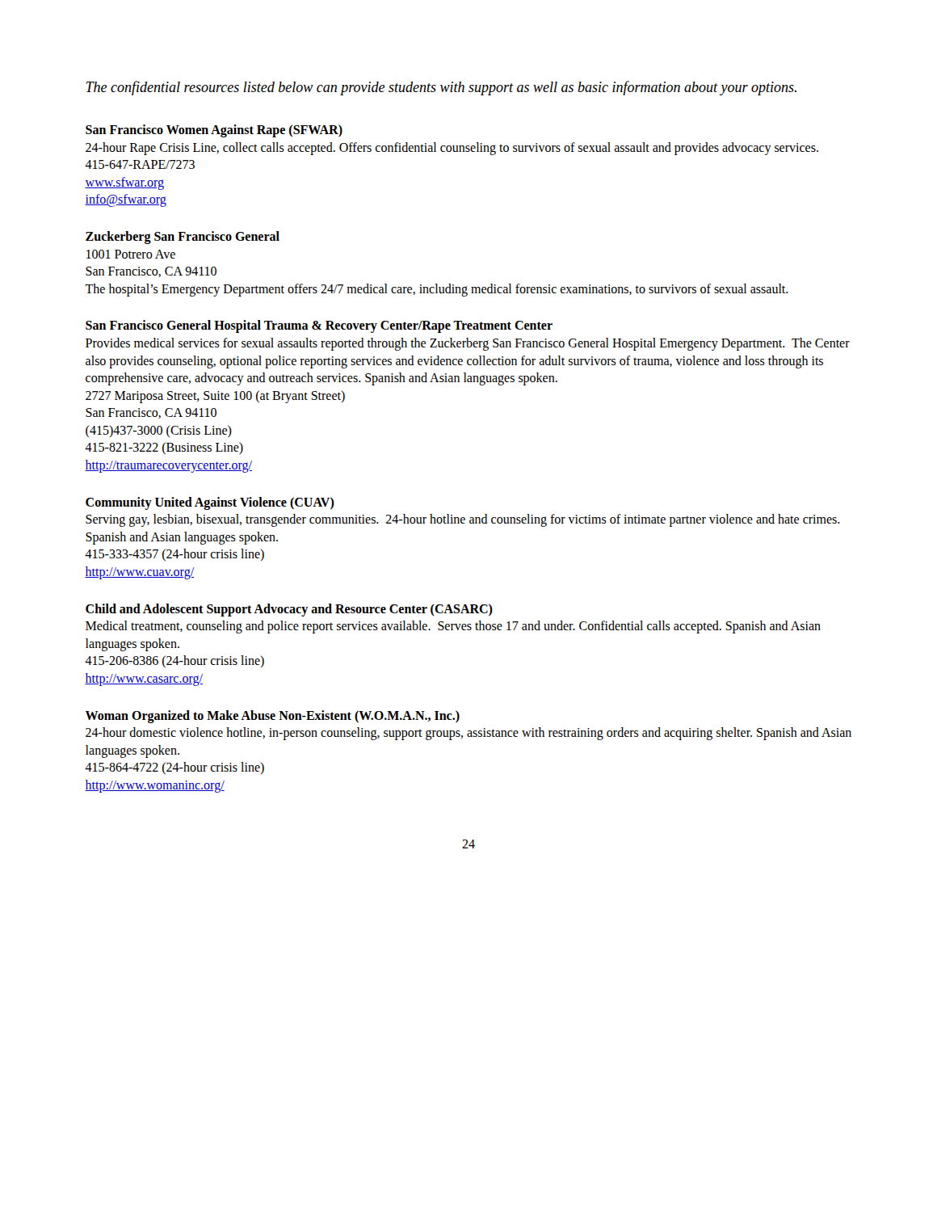The confidential resources listed below can provide students with support as well as basic information about your options.
San Francisco Women Against Rape (SFWAR)
24-hour Rape Crisis Line, collect calls accepted. Offers confidential counseling to survivors of sexual assault and provides advocacy services.
415-647-RAPE/7273
www.sfwar.org
info@sfwar.org
Zuckerberg San Francisco General
1001 Potrero Ave
San Francisco, CA 94110
The hospital’s Emergency Department offers 24/7 medical care, including medical forensic examinations, to survivors of sexual assault.
San Francisco General Hospital Trauma & Recovery Center/Rape Treatment Center
Provides medical services for sexual assaults reported through the Zuckerberg San Francisco General Hospital Emergency Department. The Center also provides counseling, optional police reporting services and evidence collection for adult survivors of trauma, violence and loss through its comprehensive care, advocacy and outreach services. Spanish and Asian languages spoken.
2727 Mariposa Street, Suite 100 (at Bryant Street)
San Francisco, CA 94110
(415)437-3000 (Crisis Line)
415-821-3222 (Business Line)
http://traumarecoverycenter.org/
Community United Against Violence (CUAV)
Serving gay, lesbian, bisexual, transgender communities. 24-hour hotline and counseling for victims of intimate partner violence and hate crimes. Spanish and Asian languages spoken.
415-333-4357 (24-hour crisis line)
http://www.cuav.org/
Child and Adolescent Support Advocacy and Resource Center (CASARC)
Medical treatment, counseling and police report services available. Serves those 17 and under. Confidential calls accepted. Spanish and Asian languages spoken.
415-206-8386 (24-hour crisis line)
http://www.casarc.org/
Woman Organized to Make Abuse Non-Existent (W.O.M.A.N., Inc.)
24-hour domestic violence hotline, in-person counseling, support groups, assistance with restraining orders and acquiring shelter. Spanish and Asian languages spoken.
415-864-4722 (24-hour crisis line)
http://www.womaninc.org/
24